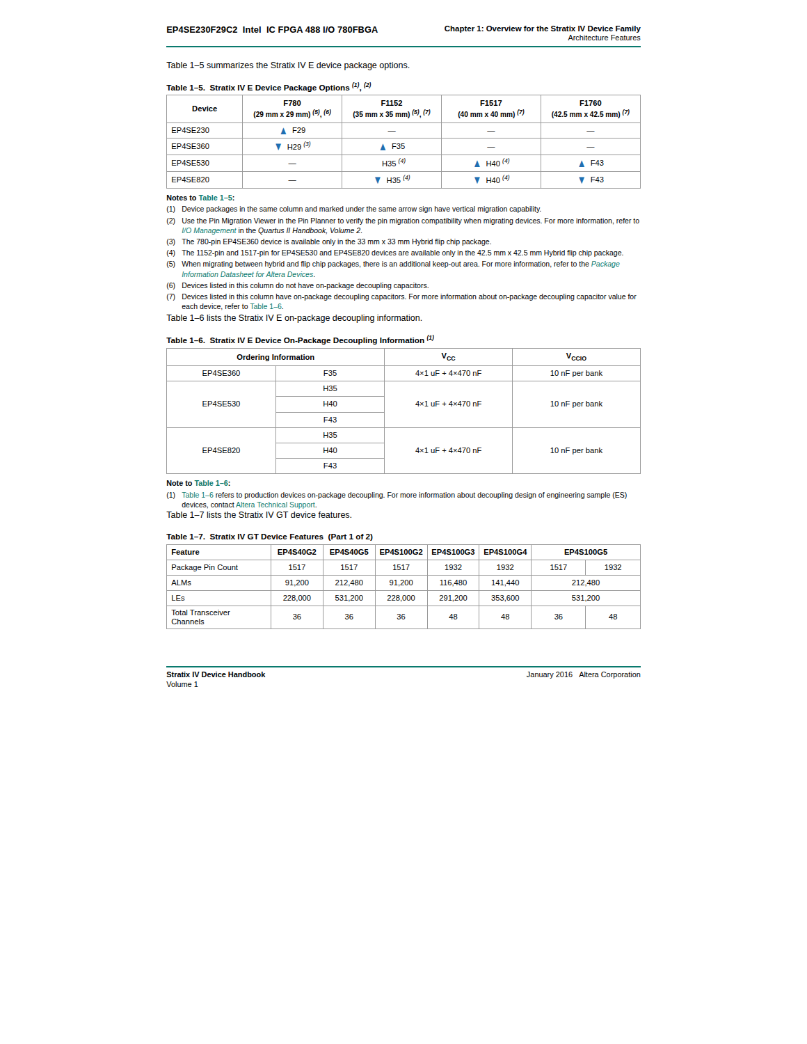EP4SE230F29C2 Intel IC FPGA 488 I/O 780FBGA
Chapter 1: Overview for the Stratix IV Device Family
Architecture Features
Table 1–5 summarizes the Stratix IV E device package options.
Table 1–5. Stratix IV E Device Package Options (1), (2)
| Device | F780 (29 mm x 29 mm) (5) , (6) | F1152 (35 mm x 35 mm) (5) , (7) | F1517 (40 mm x 40 mm) (7) | F1760 (42.5 mm x 42.5 mm) (7) |
| --- | --- | --- | --- | --- |
| EP4SE230 | F29 | — | — | — |
| EP4SE360 | H29 (3) | F35 | — | — |
| EP4SE530 | — | H35 (4) | H40 (4) | F43 |
| EP4SE820 | — | H35 (4) | H40 (4) | F43 |
Notes to Table 1–5:
Device packages in the same column and marked under the same arrow sign have vertical migration capability.
Use the Pin Migration Viewer in the Pin Planner to verify the pin migration compatibility when migrating devices. For more information, refer to I/O Management in the Quartus II Handbook, Volume 2.
The 780-pin EP4SE360 device is available only in the 33 mm x 33 mm Hybrid flip chip package.
The 1152-pin and 1517-pin for EP4SE530 and EP4SE820 devices are available only in the 42.5 mm x 42.5 mm Hybrid flip chip package.
When migrating between hybrid and flip chip packages, there is an additional keep-out area. For more information, refer to the Package Information Datasheet for Altera Devices.
Devices listed in this column do not have on-package decoupling capacitors.
Devices listed in this column have on-package decoupling capacitors. For more information about on-package decoupling capacitor value for each device, refer to Table 1–6.
Table 1–6 lists the Stratix IV E on-package decoupling information.
Table 1–6. Stratix IV E Device On-Package Decoupling Information (1)
| Ordering Information | V CC | V CCIO |
| --- | --- | --- |
| EP4SE360 | F35 | 4×1 uF + 4×470 nF | 10 nF per bank |
| EP4SE530 | H35 | 4×1 uF + 4×470 nF | 10 nF per bank |
| H40 |
| F43 |
| EP4SE820 | H35 | 4×1 uF + 4×470 nF | 10 nF per bank |
| H40 |
| F43 |
Note to Table 1–6:
Table 1–6 refers to production devices on-package decoupling. For more information about decoupling design of engineering sample (ES) devices, contact Altera Technical Support.
Table 1–7 lists the Stratix IV GT device features.
Table 1–7. Stratix IV GT Device Features (Part 1 of 2)
| Feature | EP4S40G2 | EP4S40G5 | EP4S100G2 | EP4S100G3 | EP4S100G4 | EP4S100G5 |
| --- | --- | --- | --- | --- | --- | --- |
| Package Pin Count | 1517 | 1517 | 1517 | 1932 | 1932 | 1517 | 1932 |
| ALMs | 91,200 | 212,480 | 91,200 | 116,480 | 141,440 | 212,480 |
| LEs | 228,000 | 531,200 | 228,000 | 291,200 | 353,600 | 531,200 |
| Total Transceiver Channels | 36 | 36 | 36 | 48 | 48 | 36 | 48 |
Stratix IV Device Handbook
Volume 1
January 2016 Altera Corporation